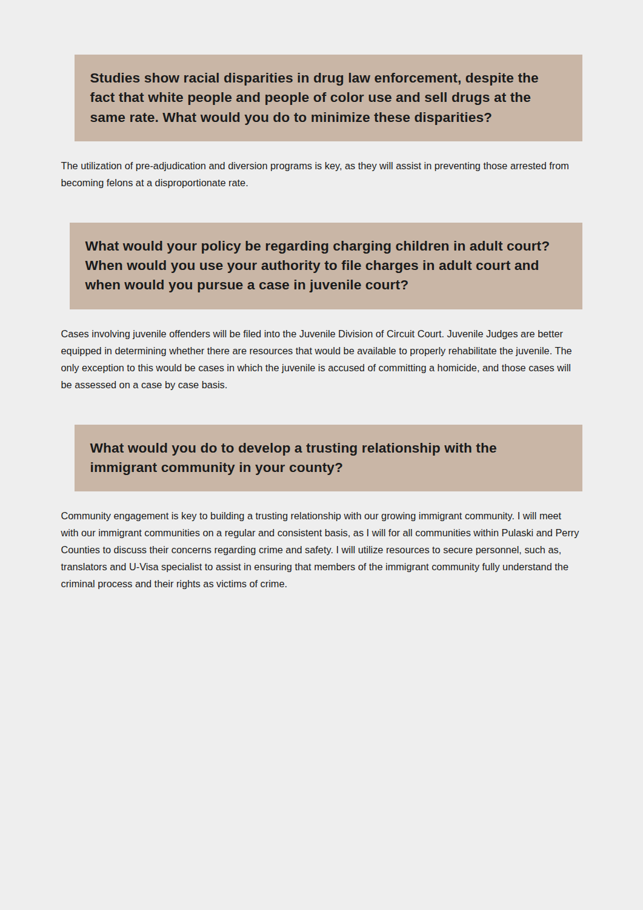Studies show racial disparities in drug law enforcement, despite the fact that white people and people of color use and sell drugs at the same rate. What would you do to minimize these disparities?
The utilization of pre-adjudication and diversion programs is key, as they will assist in preventing those arrested from becoming felons at a disproportionate rate.
What would your policy be regarding charging children in adult court? When would you use your authority to file charges in adult court and when would you pursue a case in juvenile court?
Cases involving juvenile offenders will be filed into the Juvenile Division of Circuit Court. Juvenile Judges are better equipped in determining whether there are resources that would be available to properly rehabilitate the juvenile. The only exception to this would be cases in which the juvenile is accused of committing a homicide, and those cases will be assessed on a case by case basis.
What would you do to develop a trusting relationship with the immigrant community in your county?
Community engagement is key to building a trusting relationship with our growing immigrant community. I will meet with our immigrant communities on a regular and consistent basis, as I will for all communities within Pulaski and Perry Counties to discuss their concerns regarding crime and safety. I will utilize resources to secure personnel, such as, translators and U-Visa specialist to assist in ensuring that members of the immigrant community fully understand the criminal process and their rights as victims of crime.